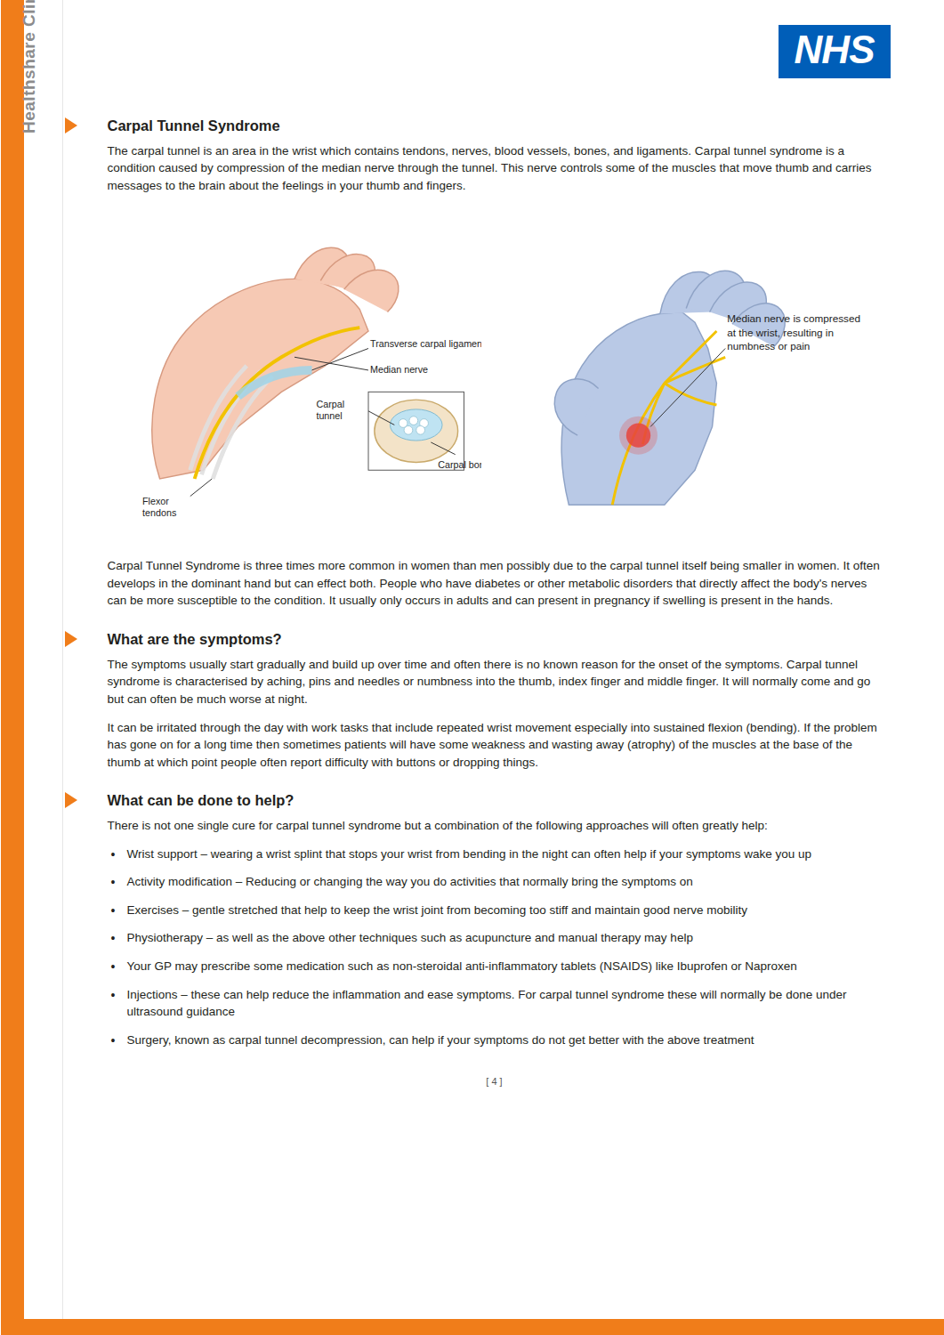Healthshare Clinical Services
NHS
Carpal Tunnel Syndrome
The carpal tunnel is an area in the wrist which contains tendons, nerves, blood vessels, bones, and ligaments. Carpal tunnel syndrome is a condition caused by compression of the median nerve through the tunnel. This nerve controls some of the muscles that move thumb and carries messages to the brain about the feelings in your thumb and fingers.
Transverse carpal ligament Median nerve Flexor tendons Carpal tunnel Carpal bones Median nerve is compressed at the wrist, resulting in numbness or pain
Carpal Tunnel Syndrome is three times more common in women than men possibly due to the carpal tunnel itself being smaller in women. It often develops in the dominant hand but can effect both. People who have diabetes or other metabolic disorders that directly affect the body's nerves can be more susceptible to the condition. It usually only occurs in adults and can present in pregnancy if swelling is present in the hands.
What are the symptoms?
The symptoms usually start gradually and build up over time and often there is no known reason for the onset of the symptoms. Carpal tunnel syndrome is characterised by aching, pins and needles or numbness into the thumb, index finger and middle finger. It will normally come and go but can often be much worse at night.
It can be irritated through the day with work tasks that include repeated wrist movement especially into sustained flexion (bending). If the problem has gone on for a long time then sometimes patients will have some weakness and wasting away (atrophy) of the muscles at the base of the thumb at which point people often report difficulty with buttons or dropping things.
What can be done to help?
There is not one single cure for carpal tunnel syndrome but a combination of the following approaches will often greatly help:
Wrist support – wearing a wrist splint that stops your wrist from bending in the night can often help if your symptoms wake you up
Activity modification – Reducing or changing the way you do activities that normally bring the symptoms on
Exercises – gentle stretched that help to keep the wrist joint from becoming too stiff and maintain good nerve mobility
Physiotherapy – as well as the above other techniques such as acupuncture and manual therapy may help
Your GP may prescribe some medication such as non-steroidal anti-inflammatory tablets (NSAIDS) like Ibuprofen or Naproxen
Injections – these can help reduce the inflammation and ease symptoms. For carpal tunnel syndrome these will normally be done under ultrasound guidance
Surgery, known as carpal tunnel decompression, can help if your symptoms do not get better with the above treatment
[ 4 ]